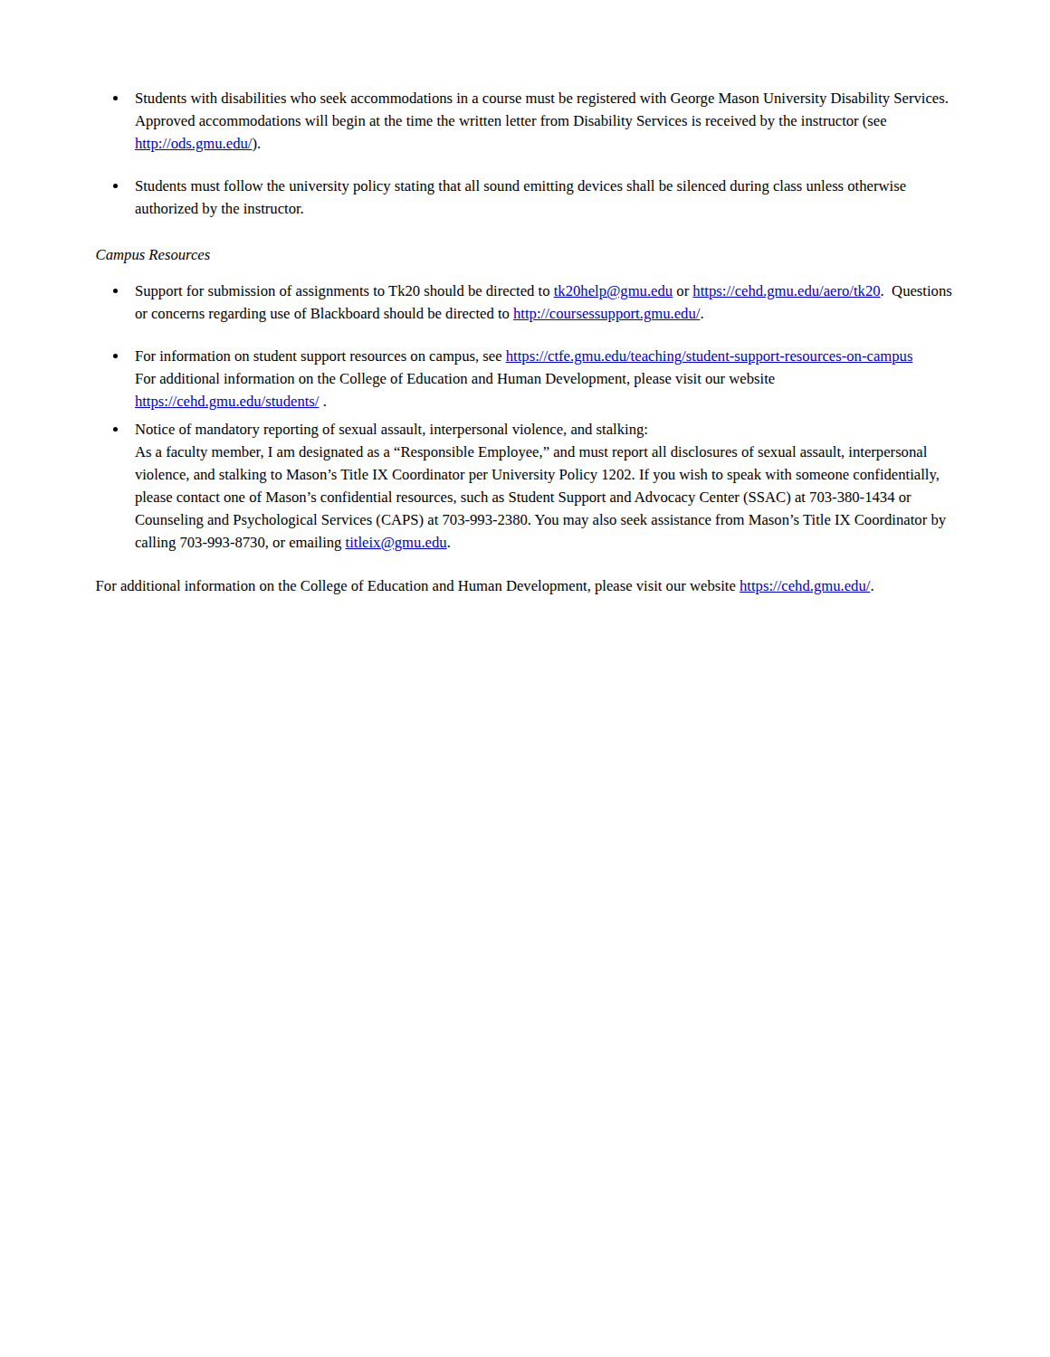Students with disabilities who seek accommodations in a course must be registered with George Mason University Disability Services. Approved accommodations will begin at the time the written letter from Disability Services is received by the instructor (see http://ods.gmu.edu/).
Students must follow the university policy stating that all sound emitting devices shall be silenced during class unless otherwise authorized by the instructor.
Campus Resources
Support for submission of assignments to Tk20 should be directed to tk20help@gmu.edu or https://cehd.gmu.edu/aero/tk20. Questions or concerns regarding use of Blackboard should be directed to http://coursessupport.gmu.edu/.
For information on student support resources on campus, see https://ctfe.gmu.edu/teaching/student-support-resources-on-campus
For additional information on the College of Education and Human Development, please visit our website https://cehd.gmu.edu/students/ .
Notice of mandatory reporting of sexual assault, interpersonal violence, and stalking:
As a faculty member, I am designated as a “Responsible Employee,” and must report all disclosures of sexual assault, interpersonal violence, and stalking to Mason’s Title IX Coordinator per University Policy 1202. If you wish to speak with someone confidentially, please contact one of Mason’s confidential resources, such as Student Support and Advocacy Center (SSAC) at 703-380-1434 or Counseling and Psychological Services (CAPS) at 703-993-2380. You may also seek assistance from Mason’s Title IX Coordinator by calling 703-993-8730, or emailing titleix@gmu.edu.
For additional information on the College of Education and Human Development, please visit our website https://cehd.gmu.edu/.